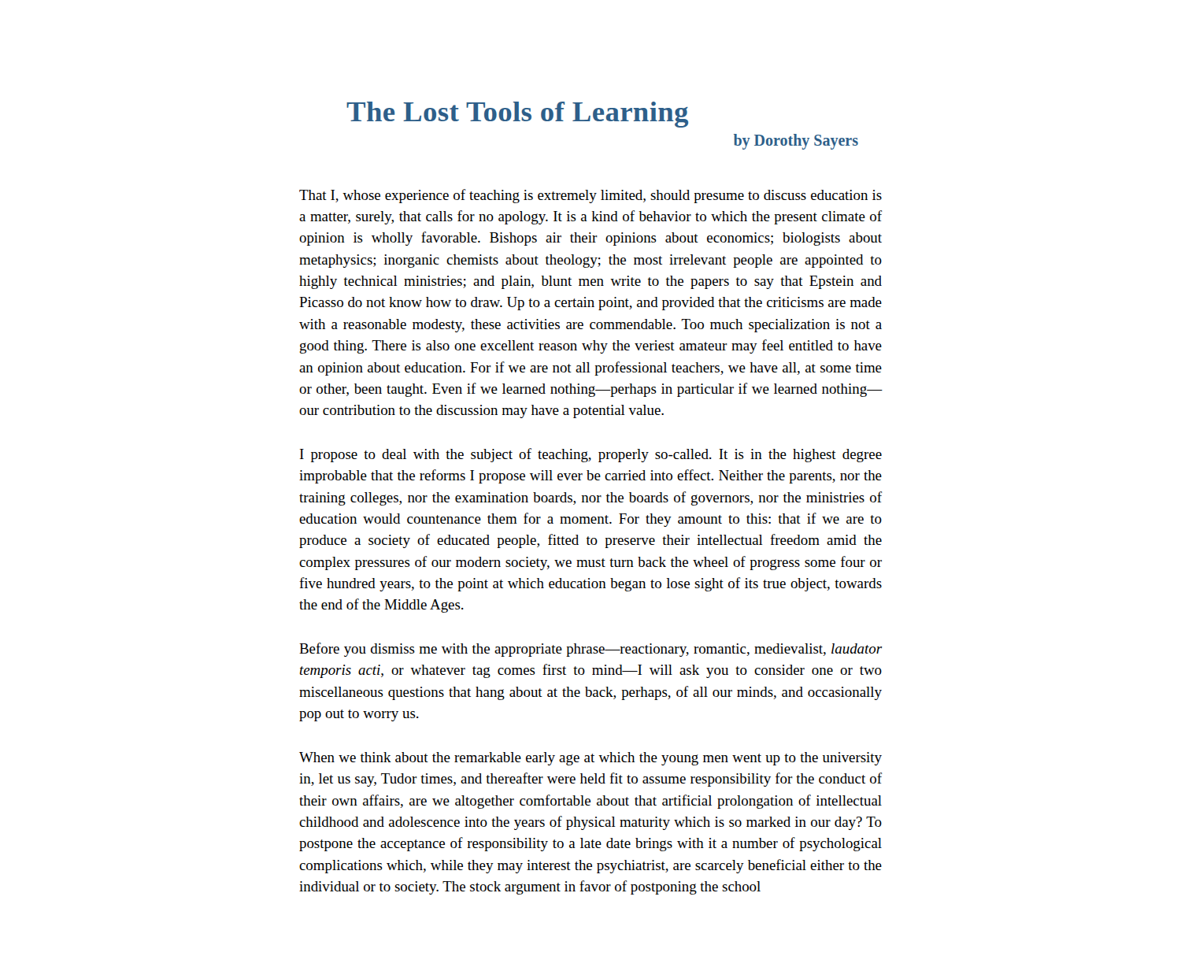The Lost Tools of Learning
by Dorothy Sayers
That I, whose experience of teaching is extremely limited, should presume to discuss education is a matter, surely, that calls for no apology. It is a kind of behavior to which the present climate of opinion is wholly favorable. Bishops air their opinions about economics; biologists about metaphysics; inorganic chemists about theology; the most irrelevant people are appointed to highly technical ministries; and plain, blunt men write to the papers to say that Epstein and Picasso do not know how to draw. Up to a certain point, and provided that the criticisms are made with a reasonable modesty, these activities are commendable. Too much specialization is not a good thing. There is also one excellent reason why the veriest amateur may feel entitled to have an opinion about education. For if we are not all professional teachers, we have all, at some time or other, been taught. Even if we learned nothing—perhaps in particular if we learned nothing—our contribution to the discussion may have a potential value.
I propose to deal with the subject of teaching, properly so-called. It is in the highest degree improbable that the reforms I propose will ever be carried into effect. Neither the parents, nor the training colleges, nor the examination boards, nor the boards of governors, nor the ministries of education would countenance them for a moment. For they amount to this: that if we are to produce a society of educated people, fitted to preserve their intellectual freedom amid the complex pressures of our modern society, we must turn back the wheel of progress some four or five hundred years, to the point at which education began to lose sight of its true object, towards the end of the Middle Ages.
Before you dismiss me with the appropriate phrase—reactionary, romantic, medievalist, laudator temporis acti, or whatever tag comes first to mind—I will ask you to consider one or two miscellaneous questions that hang about at the back, perhaps, of all our minds, and occasionally pop out to worry us.
When we think about the remarkable early age at which the young men went up to the university in, let us say, Tudor times, and thereafter were held fit to assume responsibility for the conduct of their own affairs, are we altogether comfortable about that artificial prolongation of intellectual childhood and adolescence into the years of physical maturity which is so marked in our day? To postpone the acceptance of responsibility to a late date brings with it a number of psychological complications which, while they may interest the psychiatrist, are scarcely beneficial either to the individual or to society. The stock argument in favor of postponing the school